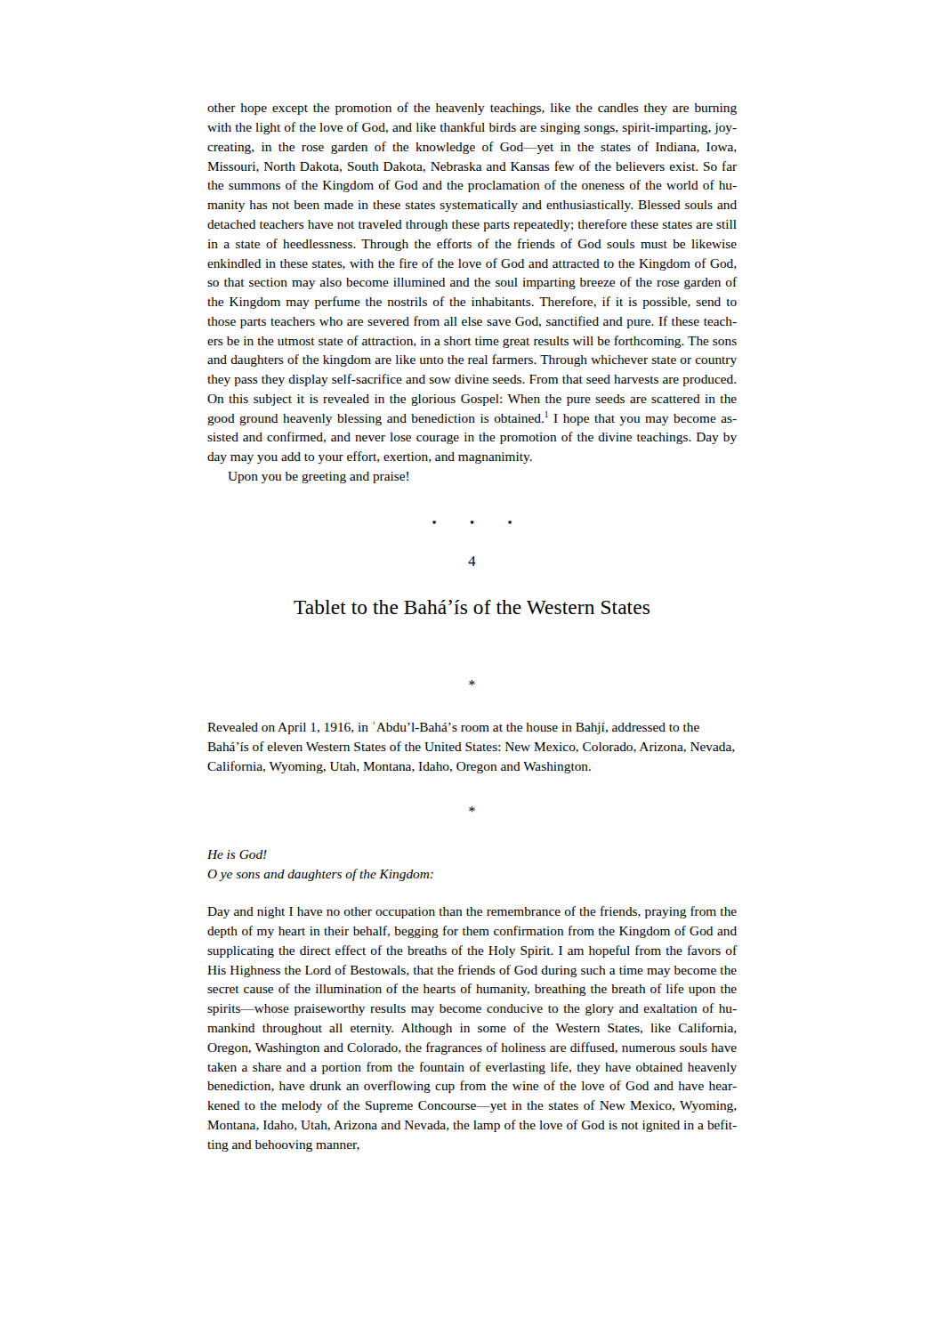other hope except the promotion of the heavenly teachings, like the candles they are burning with the light of the love of God, and like thankful birds are singing songs, spirit-imparting, joy-creating, in the rose garden of the knowledge of God—yet in the states of Indiana, Iowa, Missouri, North Dakota, South Dakota, Nebraska and Kansas few of the believers exist. So far the summons of the Kingdom of God and the proclamation of the oneness of the world of humanity has not been made in these states systematically and enthusiastically. Blessed souls and detached teachers have not traveled through these parts repeatedly; therefore these states are still in a state of heedlessness. Through the efforts of the friends of God souls must be likewise enkindled in these states, with the fire of the love of God and attracted to the Kingdom of God, so that section may also become illumined and the soul imparting breeze of the rose garden of the Kingdom may perfume the nostrils of the inhabitants. Therefore, if it is possible, send to those parts teachers who are severed from all else save God, sanctified and pure. If these teachers be in the utmost state of attraction, in a short time great results will be forthcoming. The sons and daughters of the kingdom are like unto the real farmers. Through whichever state or country they pass they display self-sacrifice and sow divine seeds. From that seed harvests are produced. On this subject it is revealed in the glorious Gospel: When the pure seeds are scattered in the good ground heavenly blessing and benediction is obtained.1 I hope that you may become assisted and confirmed, and never lose courage in the promotion of the divine teachings. Day by day may you add to your effort, exertion, and magnanimity.
Upon you be greeting and praise!
• • •
4
Tablet to the Baháʼís of the Western States
*
Revealed on April 1, 1916, in ʿAbduʼl‑Baháʼs room at the house in Bahjí, addressed to the Baháʼís of eleven Western States of the United States: New Mexico, Colorado, Arizona, Nevada, California, Wyoming, Utah, Montana, Idaho, Oregon and Washington.
*
He is God!
O ye sons and daughters of the Kingdom:
Day and night I have no other occupation than the remembrance of the friends, praying from the depth of my heart in their behalf, begging for them confirmation from the Kingdom of God and supplicating the direct effect of the breaths of the Holy Spirit. I am hopeful from the favors of His Highness the Lord of Bestowals, that the friends of God during such a time may become the secret cause of the illumination of the hearts of humanity, breathing the breath of life upon the spirits—whose praiseworthy results may become conducive to the glory and exaltation of humankind throughout all eternity. Although in some of the Western States, like California, Oregon, Washington and Colorado, the fragrances of holiness are diffused, numerous souls have taken a share and a portion from the fountain of everlasting life, they have obtained heavenly benediction, have drunk an overflowing cup from the wine of the love of God and have hearkened to the melody of the Supreme Concourse—yet in the states of New Mexico, Wyoming, Montana, Idaho, Utah, Arizona and Nevada, the lamp of the love of God is not ignited in a befitting and behooving manner,